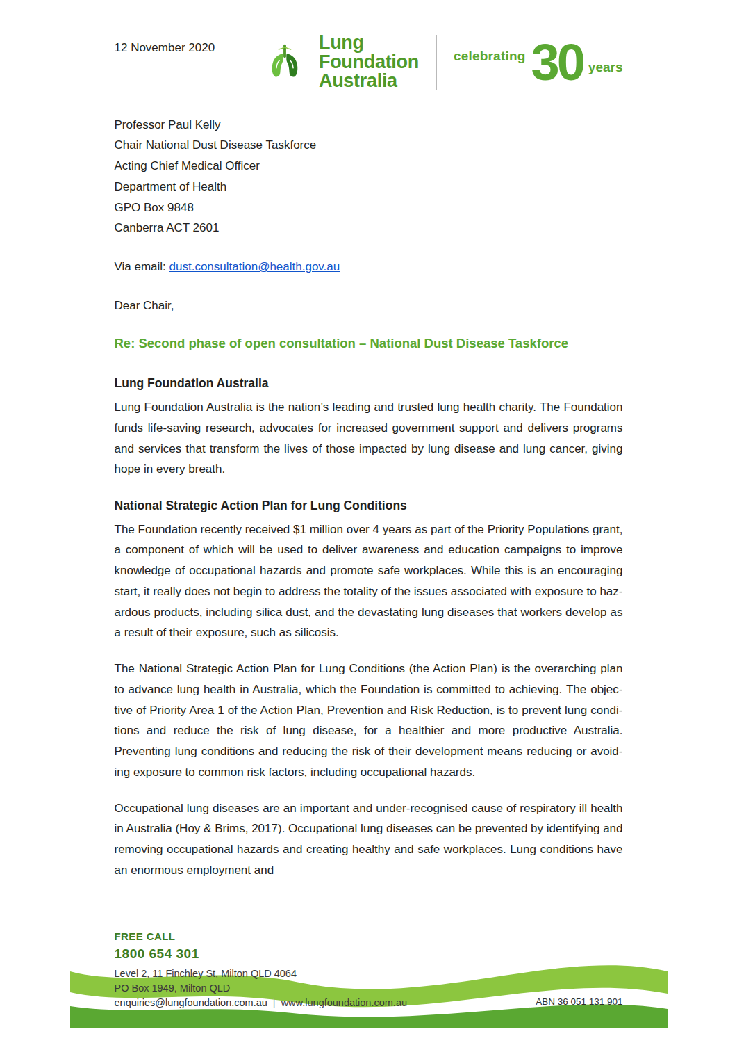12 November 2020
Lung Foundation Australia lungs logo
Lung Foundation Australia
celebrating 30 years
Professor Paul Kelly
Chair National Dust Disease Taskforce
Acting Chief Medical Officer
Department of Health
GPO Box 9848
Canberra ACT 2601
Via email: dust.consultation@health.gov.au
Dear Chair,
Re: Second phase of open consultation – National Dust Disease Taskforce
Lung Foundation Australia
Lung Foundation Australia is the nation’s leading and trusted lung health charity. The Foundation funds life-saving research, advocates for increased government support and delivers programs and services that transform the lives of those impacted by lung disease and lung cancer, giving hope in every breath.
National Strategic Action Plan for Lung Conditions
The Foundation recently received $1 million over 4 years as part of the Priority Populations grant, a component of which will be used to deliver awareness and education campaigns to improve knowledge of occupational hazards and promote safe workplaces. While this is an encouraging start, it really does not begin to address the totality of the issues associated with exposure to hazardous products, including silica dust, and the devastating lung diseases that workers develop as a result of their exposure, such as silicosis.
The National Strategic Action Plan for Lung Conditions (the Action Plan) is the overarching plan to advance lung health in Australia, which the Foundation is committed to achieving. The objective of Priority Area 1 of the Action Plan, Prevention and Risk Reduction, is to prevent lung conditions and reduce the risk of lung disease, for a healthier and more productive Australia. Preventing lung conditions and reducing the risk of their development means reducing or avoiding exposure to common risk factors, including occupational hazards.
Occupational lung diseases are an important and under-recognised cause of respiratory ill health in Australia (Hoy & Brims, 2017). Occupational lung diseases can be prevented by identifying and removing occupational hazards and creating healthy and safe workplaces. Lung conditions have an enormous employment and
FREE CALL
1800 654 301
Level 2, 11 Finchley St, Milton QLD 4064
PO Box 1949, Milton QLD
enquiries@lungfoundation.com.au | www.lungfoundation.com.au
ABN 36 051 131 901